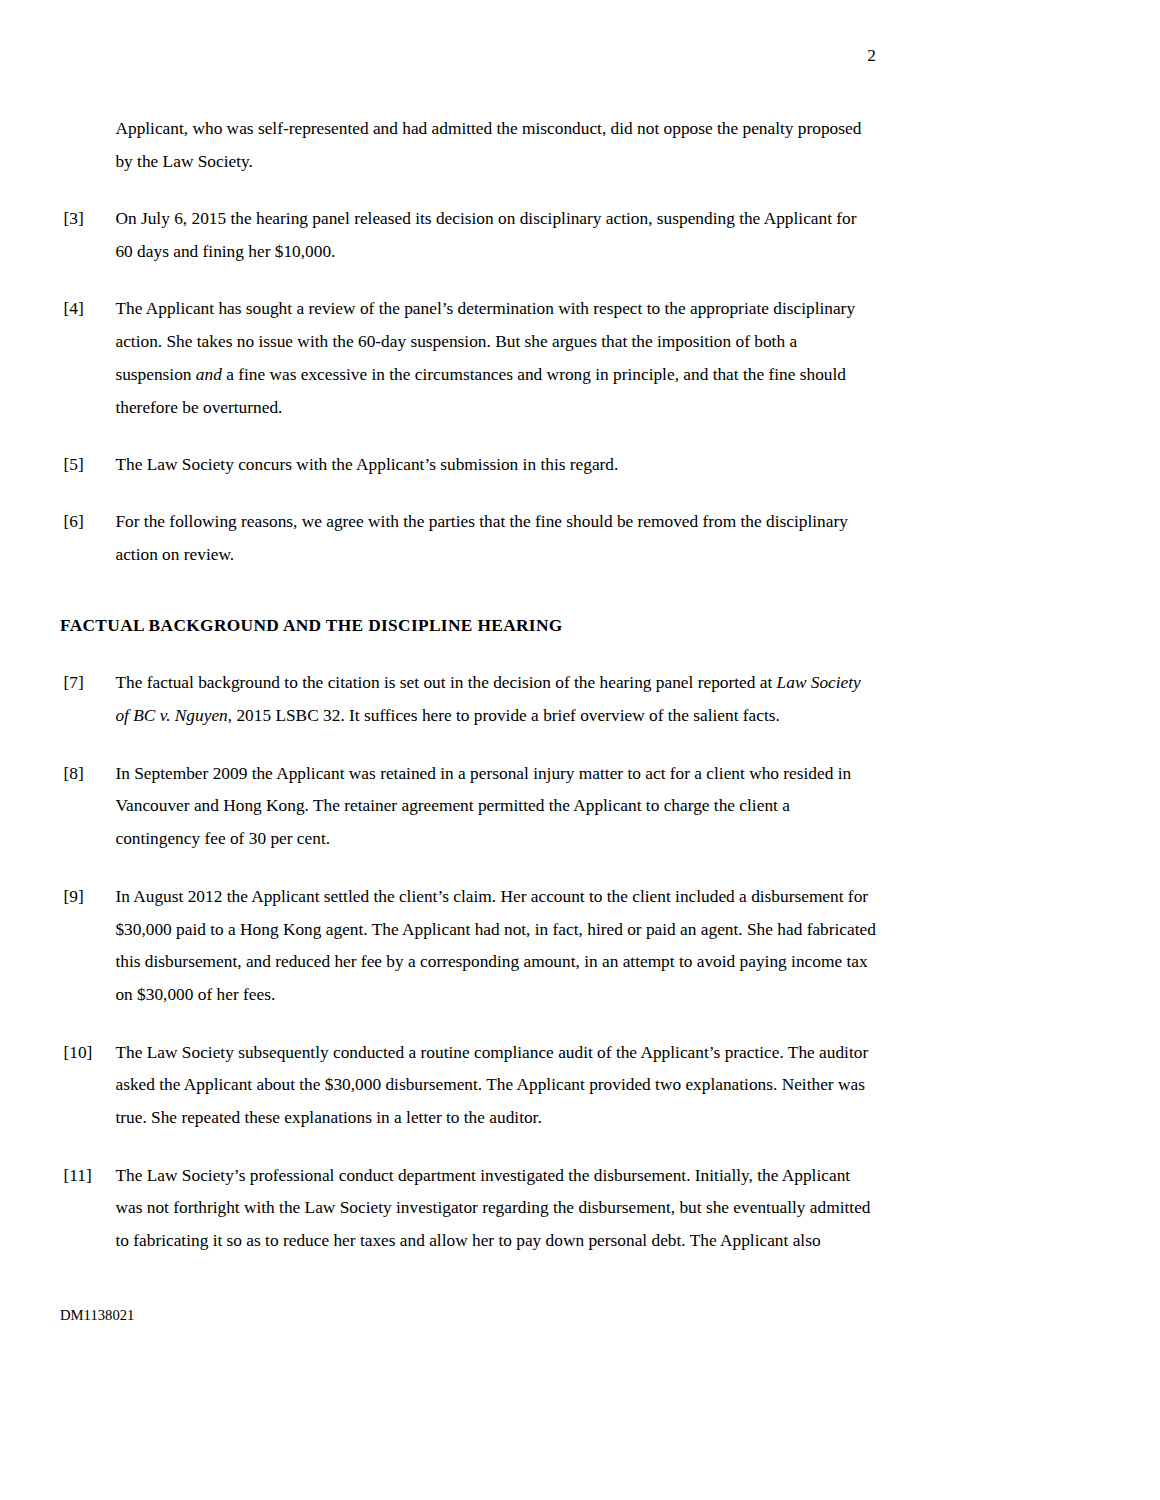2
Applicant, who was self-represented and had admitted the misconduct, did not oppose the penalty proposed by the Law Society.
[3]
On July 6, 2015 the hearing panel released its decision on disciplinary action, suspending the Applicant for 60 days and fining her $10,000.
[4]
The Applicant has sought a review of the panel’s determination with respect to the appropriate disciplinary action. She takes no issue with the 60-day suspension. But she argues that the imposition of both a suspension and a fine was excessive in the circumstances and wrong in principle, and that the fine should therefore be overturned.
[5]
The Law Society concurs with the Applicant’s submission in this regard.
[6]
For the following reasons, we agree with the parties that the fine should be removed from the disciplinary action on review.
FACTUAL BACKGROUND AND THE DISCIPLINE HEARING
[7]
The factual background to the citation is set out in the decision of the hearing panel reported at Law Society of BC v. Nguyen, 2015 LSBC 32. It suffices here to provide a brief overview of the salient facts.
[8]
In September 2009 the Applicant was retained in a personal injury matter to act for a client who resided in Vancouver and Hong Kong. The retainer agreement permitted the Applicant to charge the client a contingency fee of 30 per cent.
[9]
In August 2012 the Applicant settled the client’s claim. Her account to the client included a disbursement for $30,000 paid to a Hong Kong agent. The Applicant had not, in fact, hired or paid an agent. She had fabricated this disbursement, and reduced her fee by a corresponding amount, in an attempt to avoid paying income tax on $30,000 of her fees.
[10]
The Law Society subsequently conducted a routine compliance audit of the Applicant’s practice. The auditor asked the Applicant about the $30,000 disbursement. The Applicant provided two explanations. Neither was true. She repeated these explanations in a letter to the auditor.
[11]
The Law Society’s professional conduct department investigated the disbursement. Initially, the Applicant was not forthright with the Law Society investigator regarding the disbursement, but she eventually admitted to fabricating it so as to reduce her taxes and allow her to pay down personal debt. The Applicant also
DM1138021